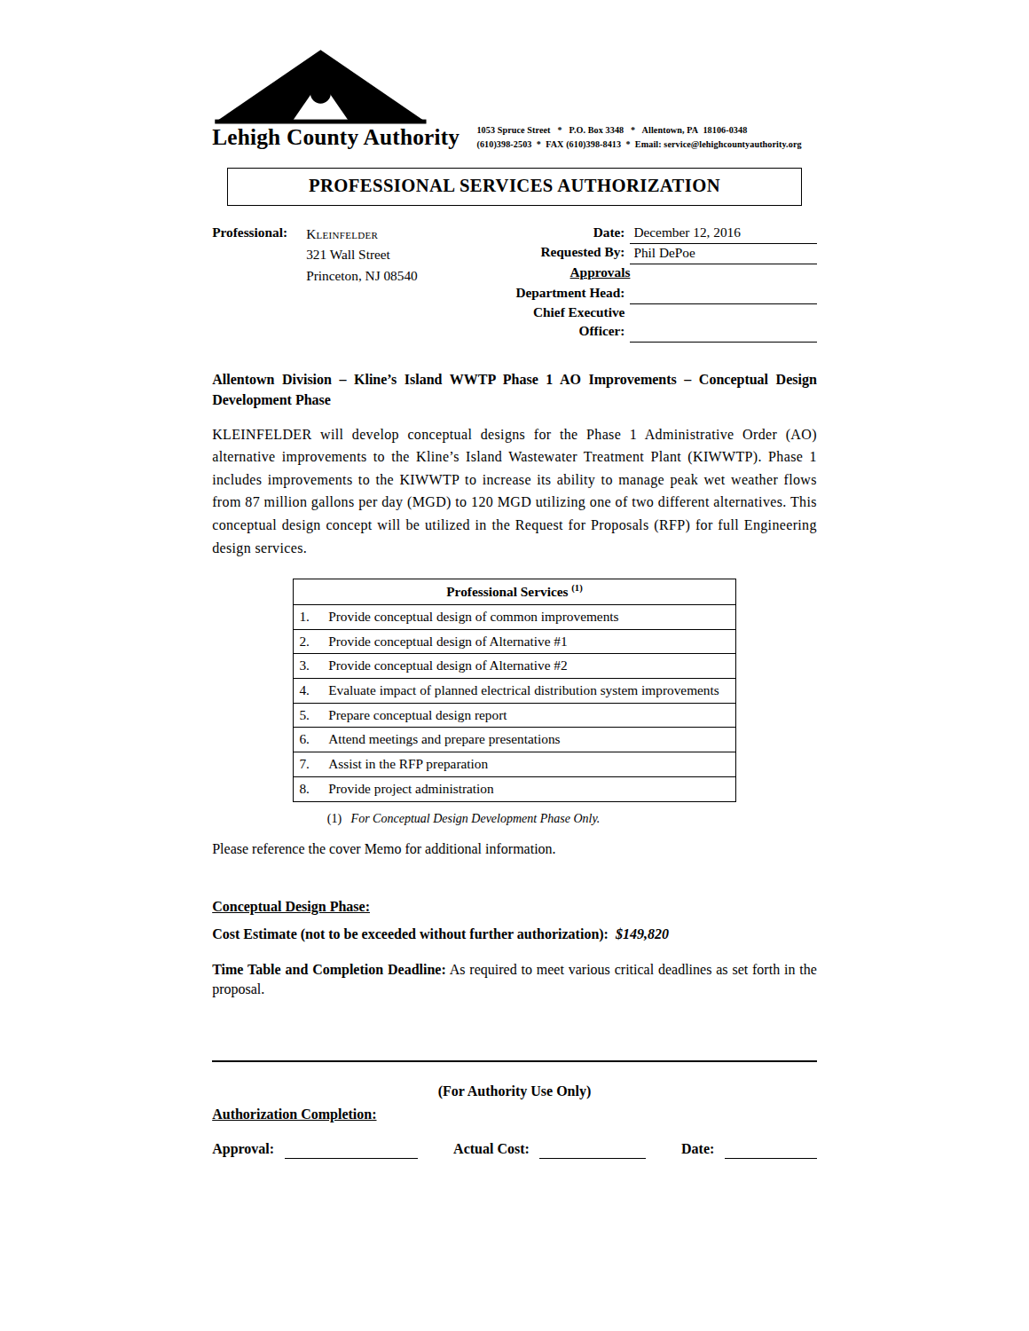Lehigh County Authority
1053 Spruce Street * P.O. Box 3348 * Allentown, PA 18106-0348
(610)398-2503 * FAX (610)398-8413 * Email: service@lehighcountyauthority.org
PROFESSIONAL SERVICES AUTHORIZATION
Professional:
Kleinfelder
321 Wall Street
Princeton, NJ 08540
| Date: | December 12, 2016 |
| Requested By: | Phil DePoe |
| Approvals | |
| Department Head: | |
| Chief Executive Officer: | |
Allentown Division – Kline’s Island WWTP Phase 1 AO Improvements – Conceptual Design Development Phase
KLEINFELDER will develop conceptual designs for the Phase 1 Administrative Order (AO) alternative improvements to the Kline’s Island Wastewater Treatment Plant (KIWWTP). Phase 1 includes improvements to the KIWWTP to increase its ability to manage peak wet weather flows from 87 million gallons per day (MGD) to 120 MGD utilizing one of two different alternatives. This conceptual design concept will be utilized in the Request for Proposals (RFP) for full Engineering design services.
| Professional Services (1) |
| --- |
| 1. | Provide conceptual design of common improvements |
| 2. | Provide conceptual design of Alternative #1 |
| 3. | Provide conceptual design of Alternative #2 |
| 4. | Evaluate impact of planned electrical distribution system improvements |
| 5. | Prepare conceptual design report |
| 6. | Attend meetings and prepare presentations |
| 7. | Assist in the RFP preparation |
| 8. | Provide project administration |
(1) For Conceptual Design Development Phase Only.
Please reference the cover Memo for additional information.
Conceptual Design Phase:
Cost Estimate (not to be exceeded without further authorization): $149,820
Time Table and Completion Deadline: As required to meet various critical deadlines as set forth in the proposal.
(For Authority Use Only)
Authorization Completion:
Approval: Actual Cost: Date: